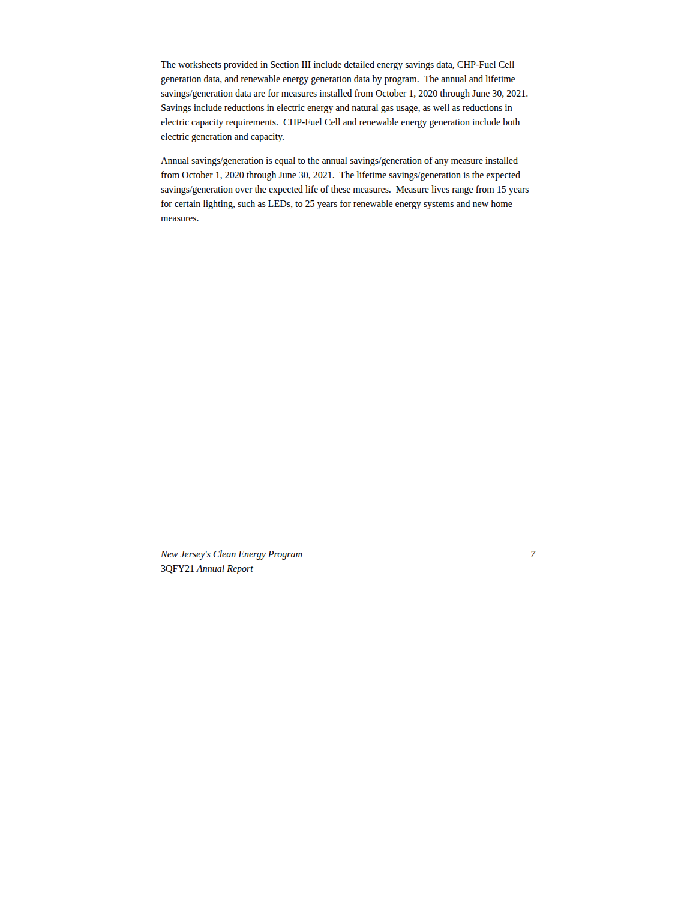The worksheets provided in Section III include detailed energy savings data, CHP-Fuel Cell generation data, and renewable energy generation data by program. The annual and lifetime savings/generation data are for measures installed from October 1, 2020 through June 30, 2021. Savings include reductions in electric energy and natural gas usage, as well as reductions in electric capacity requirements. CHP-Fuel Cell and renewable energy generation include both electric generation and capacity.
Annual savings/generation is equal to the annual savings/generation of any measure installed from October 1, 2020 through June 30, 2021. The lifetime savings/generation is the expected savings/generation over the expected life of these measures. Measure lives range from 15 years for certain lighting, such as LEDs, to 25 years for renewable energy systems and new home measures.
New Jersey's Clean Energy Program
3QFY21 Annual Report
7